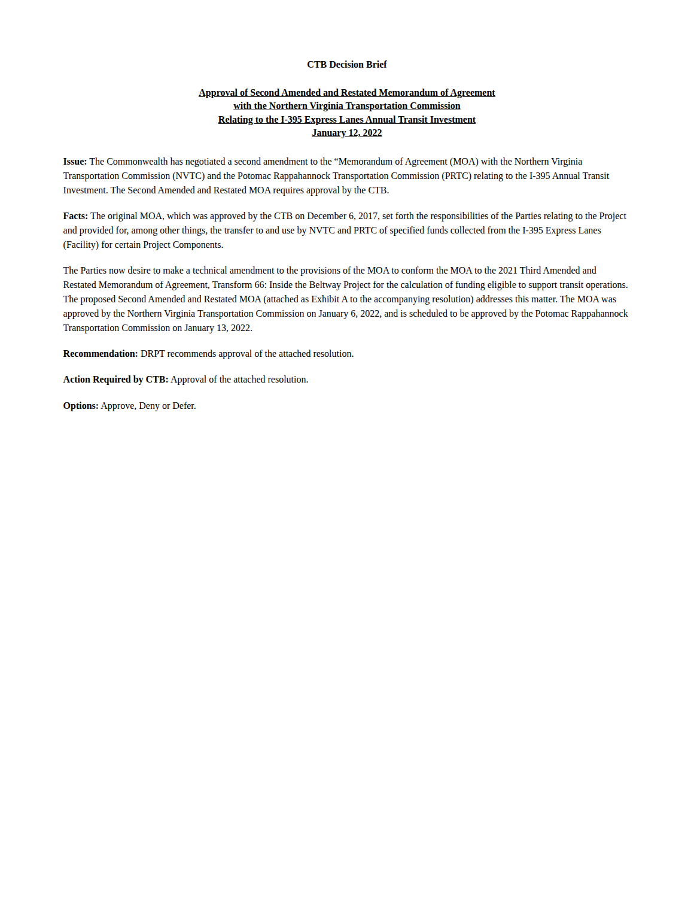CTB Decision Brief
Approval of Second Amended and Restated Memorandum of Agreement with the Northern Virginia Transportation Commission Relating to the I-395 Express Lanes Annual Transit Investment January 12, 2022
Issue: The Commonwealth has negotiated a second amendment to the “Memorandum of Agreement (MOA) with the Northern Virginia Transportation Commission (NVTC) and the Potomac Rappahannock Transportation Commission (PRTC) relating to the I-395 Annual Transit Investment. The Second Amended and Restated MOA requires approval by the CTB.
Facts: The original MOA, which was approved by the CTB on December 6, 2017, set forth the responsibilities of the Parties relating to the Project and provided for, among other things, the transfer to and use by NVTC and PRTC of specified funds collected from the I-395 Express Lanes (Facility) for certain Project Components.
The Parties now desire to make a technical amendment to the provisions of the MOA to conform the MOA to the 2021 Third Amended and Restated Memorandum of Agreement, Transform 66: Inside the Beltway Project for the calculation of funding eligible to support transit operations. The proposed Second Amended and Restated MOA (attached as Exhibit A to the accompanying resolution) addresses this matter. The MOA was approved by the Northern Virginia Transportation Commission on January 6, 2022, and is scheduled to be approved by the Potomac Rappahannock Transportation Commission on January 13, 2022.
Recommendation: DRPT recommends approval of the attached resolution.
Action Required by CTB: Approval of the attached resolution.
Options: Approve, Deny or Defer.